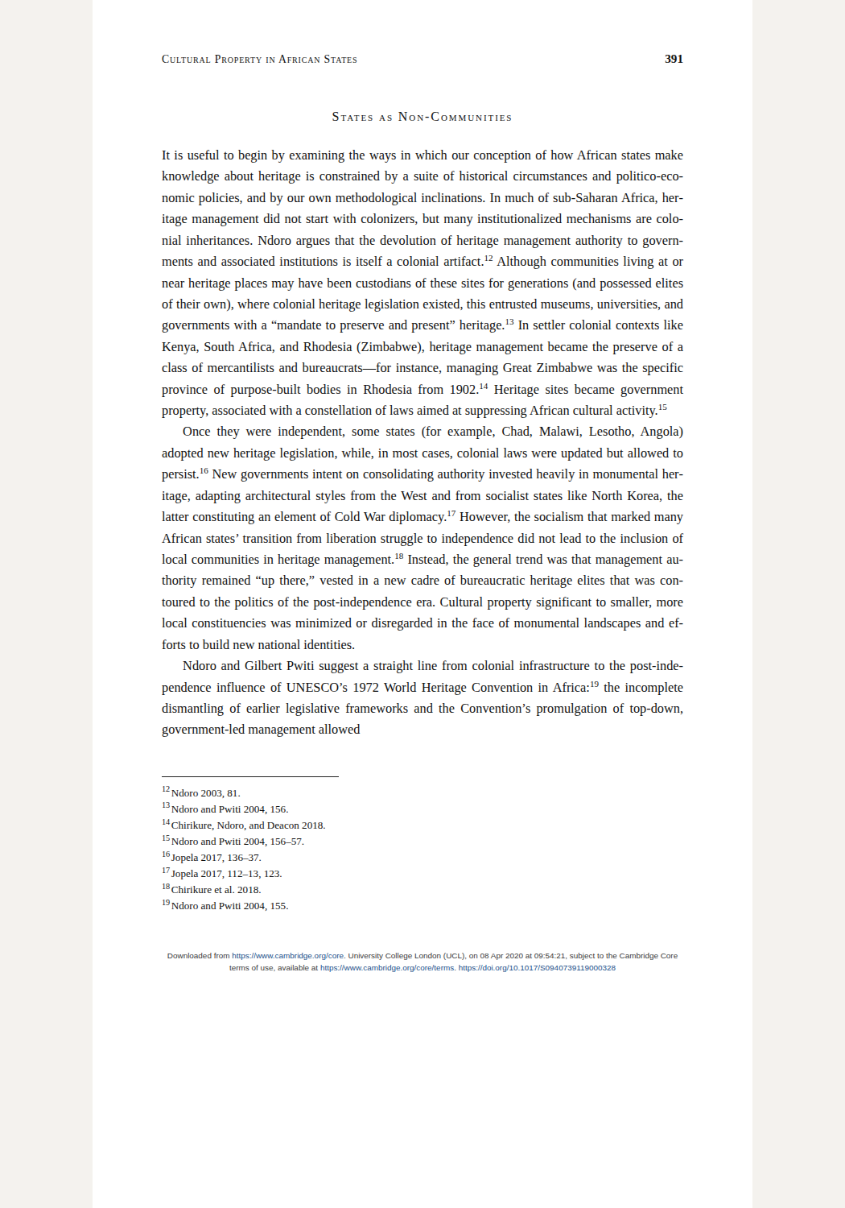Cultural Property in African States 391
States as Non-Communities
It is useful to begin by examining the ways in which our conception of how African states make knowledge about heritage is constrained by a suite of historical circumstances and politico-economic policies, and by our own methodological inclinations. In much of sub-Saharan Africa, heritage management did not start with colonizers, but many institutionalized mechanisms are colonial inheritances. Ndoro argues that the devolution of heritage management authority to governments and associated institutions is itself a colonial artifact.12 Although communities living at or near heritage places may have been custodians of these sites for generations (and possessed elites of their own), where colonial heritage legislation existed, this entrusted museums, universities, and governments with a “mandate to preserve and present” heritage.13 In settler colonial contexts like Kenya, South Africa, and Rhodesia (Zimbabwe), heritage management became the preserve of a class of mercantilists and bureaucrats—for instance, managing Great Zimbabwe was the specific province of purpose-built bodies in Rhodesia from 1902.14 Heritage sites became government property, associated with a constellation of laws aimed at suppressing African cultural activity.15
Once they were independent, some states (for example, Chad, Malawi, Lesotho, Angola) adopted new heritage legislation, while, in most cases, colonial laws were updated but allowed to persist.16 New governments intent on consolidating authority invested heavily in monumental heritage, adapting architectural styles from the West and from socialist states like North Korea, the latter constituting an element of Cold War diplomacy.17 However, the socialism that marked many African states’ transition from liberation struggle to independence did not lead to the inclusion of local communities in heritage management.18 Instead, the general trend was that management authority remained “up there,” vested in a new cadre of bureaucratic heritage elites that was contoured to the politics of the post-independence era. Cultural property significant to smaller, more local constituencies was minimized or disregarded in the face of monumental landscapes and efforts to build new national identities.
Ndoro and Gilbert Pwiti suggest a straight line from colonial infrastructure to the post-independence influence of UNESCO’s 1972 World Heritage Convention in Africa:19 the incomplete dismantling of earlier legislative frameworks and the Convention’s promulgation of top-down, government-led management allowed
12 Ndoro 2003, 81.
13 Ndoro and Pwiti 2004, 156.
14 Chirikure, Ndoro, and Deacon 2018.
15 Ndoro and Pwiti 2004, 156–57.
16 Jopela 2017, 136–37.
17 Jopela 2017, 112–13, 123.
18 Chirikure et al. 2018.
19 Ndoro and Pwiti 2004, 155.
Downloaded from https://www.cambridge.org/core. University College London (UCL), on 08 Apr 2020 at 09:54:21, subject to the Cambridge Core terms of use, available at https://www.cambridge.org/core/terms. https://doi.org/10.1017/S0940739119000328